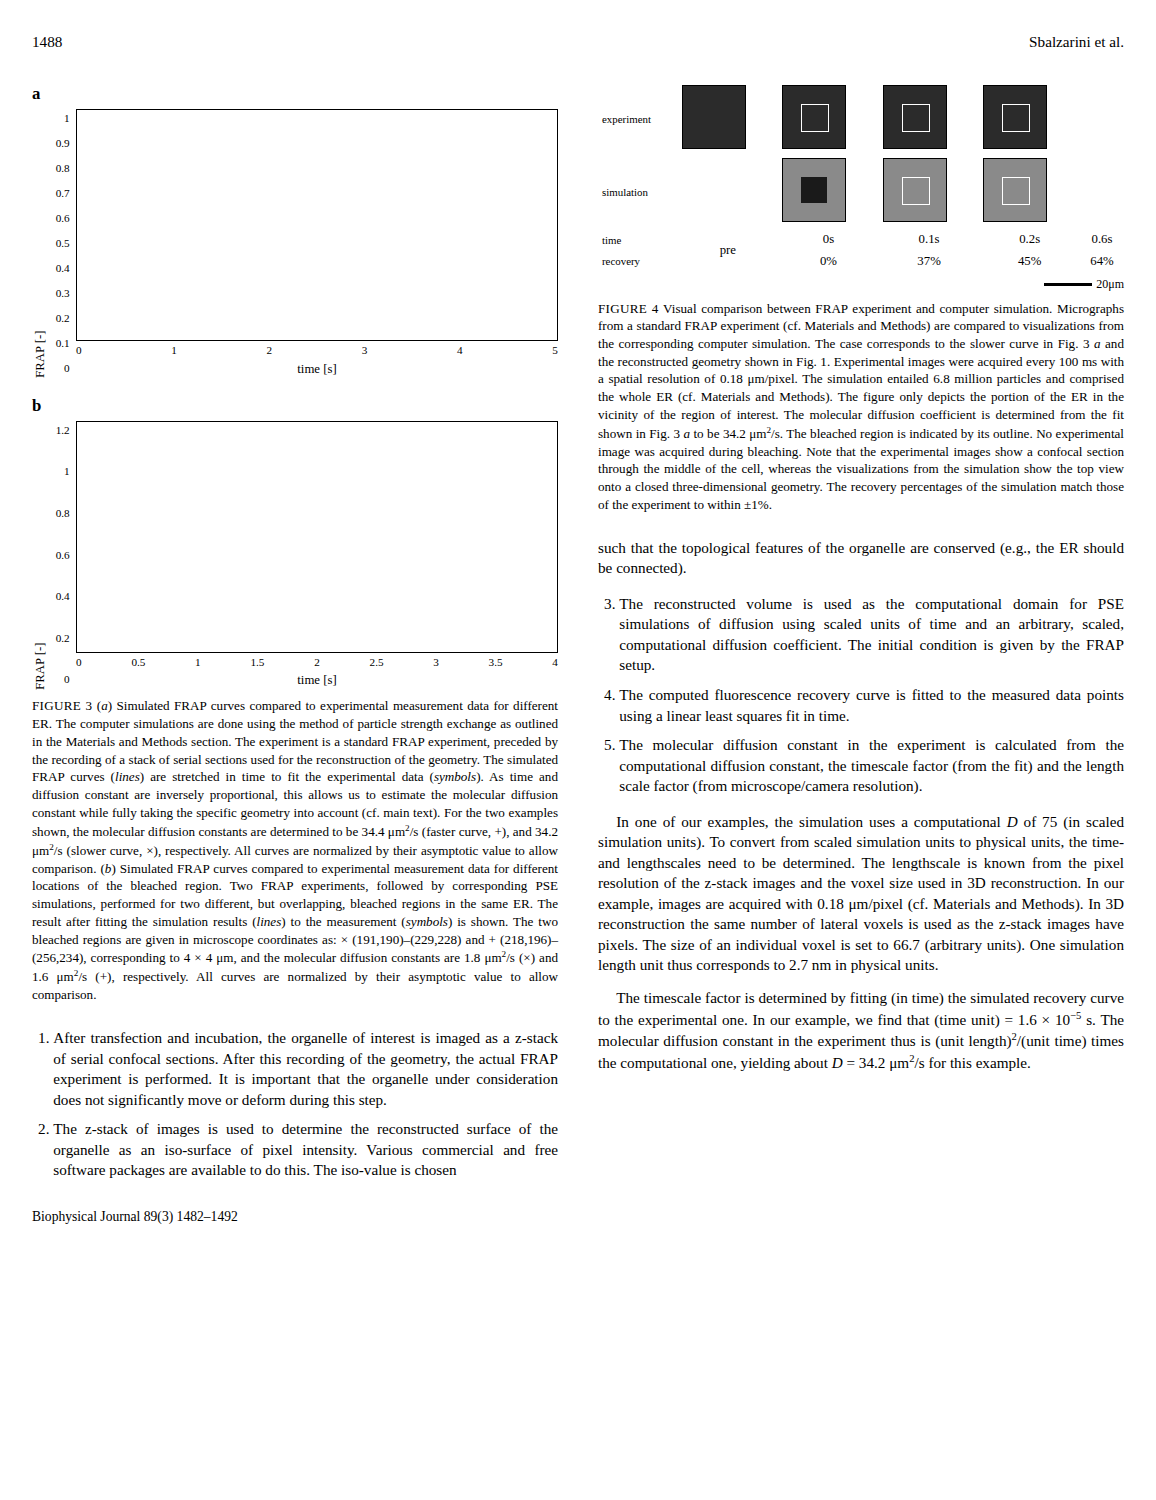1488 Sbalzarini et al.
a
FRAP [-]
10.90.80.70.60.50.40.30.20.10
012345
time [s]
b
FRAP [-]
1.210.80.60.40.20
00.511.522.533.54
time [s]
FIGURE 3 (a) Simulated FRAP curves compared to experimental measurement data for different ER. The computer simulations are done using the method of particle strength exchange as outlined in the Materials and Methods section. The experiment is a standard FRAP experiment, preceded by the recording of a stack of serial sections used for the reconstruction of the geometry. The simulated FRAP curves (lines) are stretched in time to fit the experimental data (symbols). As time and diffusion constant are inversely proportional, this allows us to estimate the molecular diffusion constant while fully taking the specific geometry into account (cf. main text). For the two examples shown, the molecular diffusion constants are determined to be 34.4 μm2/s (faster curve, +), and 34.2 μm2/s (slower curve, ×), respectively. All curves are normalized by their asymptotic value to allow comparison. (b) Simulated FRAP curves compared to experimental measurement data for different locations of the bleached region. Two FRAP experiments, followed by corresponding PSE simulations, performed for two different, but overlapping, bleached regions in the same ER. The result after fitting the simulation results (lines) to the measurement (symbols) is shown. The two bleached regions are given in microscope coordinates as: × (191,190)–(229,228) and + (218,196)–(256,234), corresponding to 4 × 4 μm, and the molecular diffusion constants are 1.8 μm2/s (×) and 1.6 μm2/s (+), respectively. All curves are normalized by their asymptotic value to allow comparison.
After transfection and incubation, the organelle of interest is imaged as a z-stack of serial confocal sections. After this recording of the geometry, the actual FRAP experiment is performed. It is important that the organelle under consideration does not significantly move or deform during this step.
The z-stack of images is used to determine the reconstructed surface of the organelle as an iso-surface of pixel intensity. Various commercial and free software packages are available to do this. The iso-value is chosen
Biophysical Journal 89(3) 1482–1492
| experiment | | | | |
| simulation | | | | |
| time | pre | 0s | 0.1s | 0.2s | 0.6s |
| recovery | 0% | 37% | 45% | 64% |
20μm
FIGURE 4 Visual comparison between FRAP experiment and computer simulation. Micrographs from a standard FRAP experiment (cf. Materials and Methods) are compared to visualizations from the corresponding computer simulation. The case corresponds to the slower curve in Fig. 3 a and the reconstructed geometry shown in Fig. 1. Experimental images were acquired every 100 ms with a spatial resolution of 0.18 μm/pixel. The simulation entailed 6.8 million particles and comprised the whole ER (cf. Materials and Methods). The figure only depicts the portion of the ER in the vicinity of the region of interest. The molecular diffusion coefficient is determined from the fit shown in Fig. 3 a to be 34.2 μm2/s. The bleached region is indicated by its outline. No experimental image was acquired during bleaching. Note that the experimental images show a confocal section through the middle of the cell, whereas the visualizations from the simulation show the top view onto a closed three-dimensional geometry. The recovery percentages of the simulation match those of the experiment to within ±1%.
such that the topological features of the organelle are conserved (e.g., the ER should be connected).
The reconstructed volume is used as the computational domain for PSE simulations of diffusion using scaled units of time and an arbitrary, scaled, computational diffusion coefficient. The initial condition is given by the FRAP setup.
The computed fluorescence recovery curve is fitted to the measured data points using a linear least squares fit in time.
The molecular diffusion constant in the experiment is calculated from the computational diffusion constant, the timescale factor (from the fit) and the length scale factor (from microscope/camera resolution).
In one of our examples, the simulation uses a computational D of 75 (in scaled simulation units). To convert from scaled simulation units to physical units, the time- and lengthscales need to be determined. The lengthscale is known from the pixel resolution of the z-stack images and the voxel size used in 3D reconstruction. In our example, images are acquired with 0.18 μm/pixel (cf. Materials and Methods). In 3D reconstruction the same number of lateral voxels is used as the z-stack images have pixels. The size of an individual voxel is set to 66.7 (arbitrary units). One simulation length unit thus corresponds to 2.7 nm in physical units.
The timescale factor is determined by fitting (in time) the simulated recovery curve to the experimental one. In our example, we find that (time unit) = 1.6 × 10−5 s. The molecular diffusion constant in the experiment thus is (unit length)2/(unit time) times the computational one, yielding about D = 34.2 μm2/s for this example.